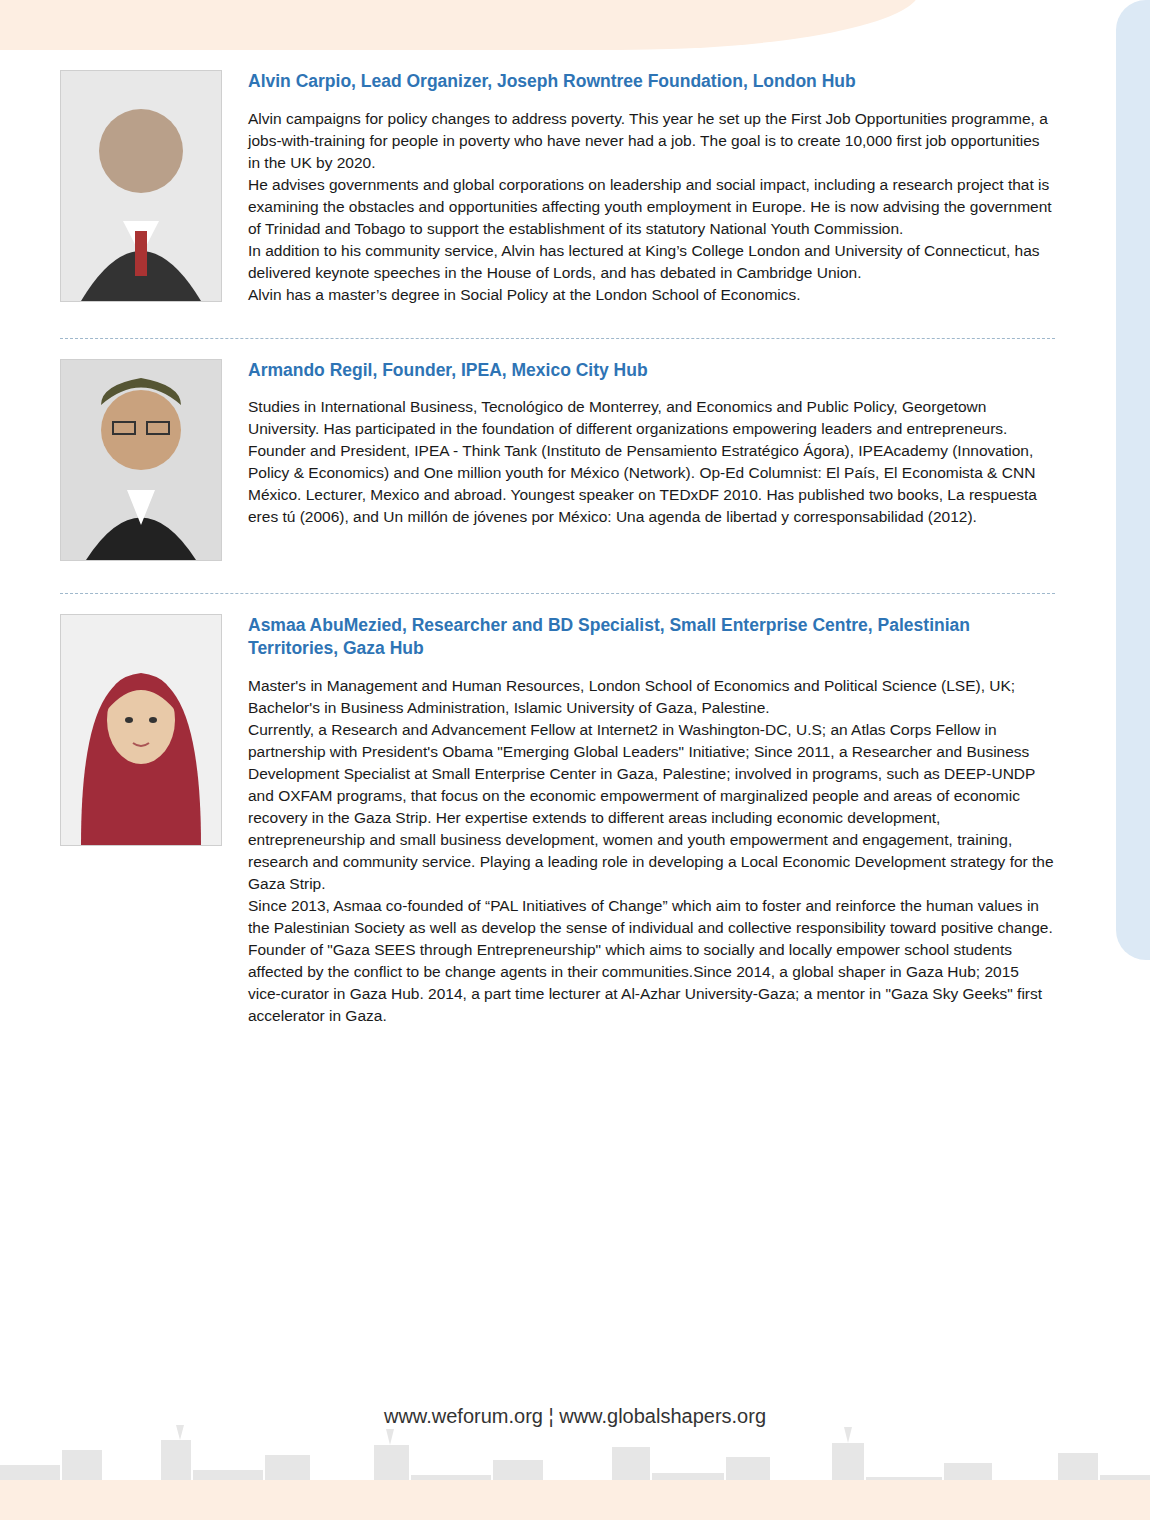Alvin Carpio, Lead Organizer, Joseph Rowntree Foundation, London Hub
Alvin campaigns for policy changes to address poverty. This year he set up the First Job Opportunities programme, a jobs-with-training for people in poverty who have never had a job. The goal is to create 10,000 first job opportunities in the UK by 2020.
He advises governments and global corporations on leadership and social impact, including a research project that is examining the obstacles and opportunities affecting youth employment in Europe. He is now advising the government of Trinidad and Tobago to support the establishment of its statutory National Youth Commission.
In addition to his community service, Alvin has lectured at King’s College London and University of Connecticut, has delivered keynote speeches in the House of Lords, and has debated in Cambridge Union.
Alvin has a master’s degree in Social Policy at the London School of Economics.
Armando Regil, Founder, IPEA, Mexico City Hub
Studies in International Business, Tecnológico de Monterrey, and Economics and Public Policy, Georgetown University. Has participated in the foundation of different organizations empowering leaders and entrepreneurs. Founder and President, IPEA - Think Tank (Instituto de Pensamiento Estratégico Ágora), IPEAcademy (Innovation, Policy & Economics) and One million youth for México (Network). Op-Ed Columnist: El País, El Economista & CNN México. Lecturer, Mexico and abroad. Youngest speaker on TEDxDF 2010. Has published two books, La respuesta eres tú (2006), and Un millón de jóvenes por México: Una agenda de libertad y corresponsabilidad (2012).
Asmaa AbuMezied, Researcher and BD Specialist, Small Enterprise Centre, Palestinian Territories, Gaza Hub
Master's in Management and Human Resources, London School of Economics and Political Science (LSE), UK; Bachelor's in Business Administration, Islamic University of Gaza, Palestine.
Currently, a Research and Advancement Fellow at Internet2 in Washington-DC, U.S; an Atlas Corps Fellow in partnership with President's Obama "Emerging Global Leaders" Initiative; Since 2011, a Researcher and Business Development Specialist at Small Enterprise Center in Gaza, Palestine; involved in programs, such as DEEP-UNDP and OXFAM programs, that focus on the economic empowerment of marginalized people and areas of economic recovery in the Gaza Strip. Her expertise extends to different areas including economic development, entrepreneurship and small business development, women and youth empowerment and engagement, training, research and community service. Playing a leading role in developing a Local Economic Development strategy for the Gaza Strip.
Since 2013, Asmaa co-founded of “PAL Initiatives of Change” which aim to foster and reinforce the human values in the Palestinian Society as well as develop the sense of individual and collective responsibility toward positive change. Founder of "Gaza SEES through Entrepreneurship" which aims to socially and locally empower school students affected by the conflict to be change agents in their communities.Since 2014, a global shaper in Gaza Hub; 2015 vice-curator in Gaza Hub. 2014, a part time lecturer at Al-Azhar University-Gaza; a mentor in "Gaza Sky Geeks" first accelerator in Gaza.
www.weforum.org ¦ www.globalshapers.org